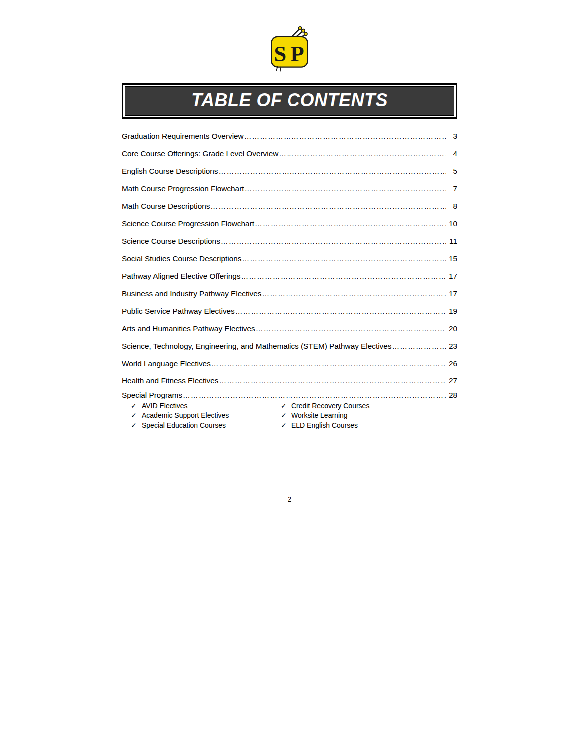S P
TABLE OF CONTENTS
Graduation Requirements Overview ………………………………………………………………………………………………………………………………………………… 3
Core Course Offerings: Grade Level Overview ………………………………………………………………………………………………………………………… 4
English Course Descriptions …………………………………………………………………………………………………………………………………………… 5
Math Course Progression Flowchart ……………………………………………………………………………………………………………………………… 7
Math Course Descriptions ……………………………………………………………………………………………………………………………………………… 8
Science Course Progression Flowchart ………………………………………………………………………………………………………………………… 10
Science Course Descriptions …………………………………………………………………………………………………………………………………………… 11
Social Studies Course Descriptions ……………………………………………………………………………………………………………………………… 15
Pathway Aligned Elective Offerings ……………………………………………………………………………………………………………………………… 17
Business and Industry Pathway Electives ………………………………………………………………………………………………………………… 17
Public Service Pathway Electives ………………………………………………………………………………………………………………………………… 19
Arts and Humanities Pathway Electives …………………………………………………………………………………………………………………… 20
Science, Technology, Engineering, and Mathematics (STEM) Pathway Electives ………………………………………………………… 23
World Language Electives ……………………………………………………………………………………………………………………………………………… 26
Health and Fitness Electives …………………………………………………………………………………………………………………………………………… 27
Special Programs ………………………………………………………………………………………………………………………………………………………………… 28
✓AVID Electives
✓Academic Support Electives
✓Special Education Courses
✓Credit Recovery Courses
✓Worksite Learning
✓ELD English Courses
2